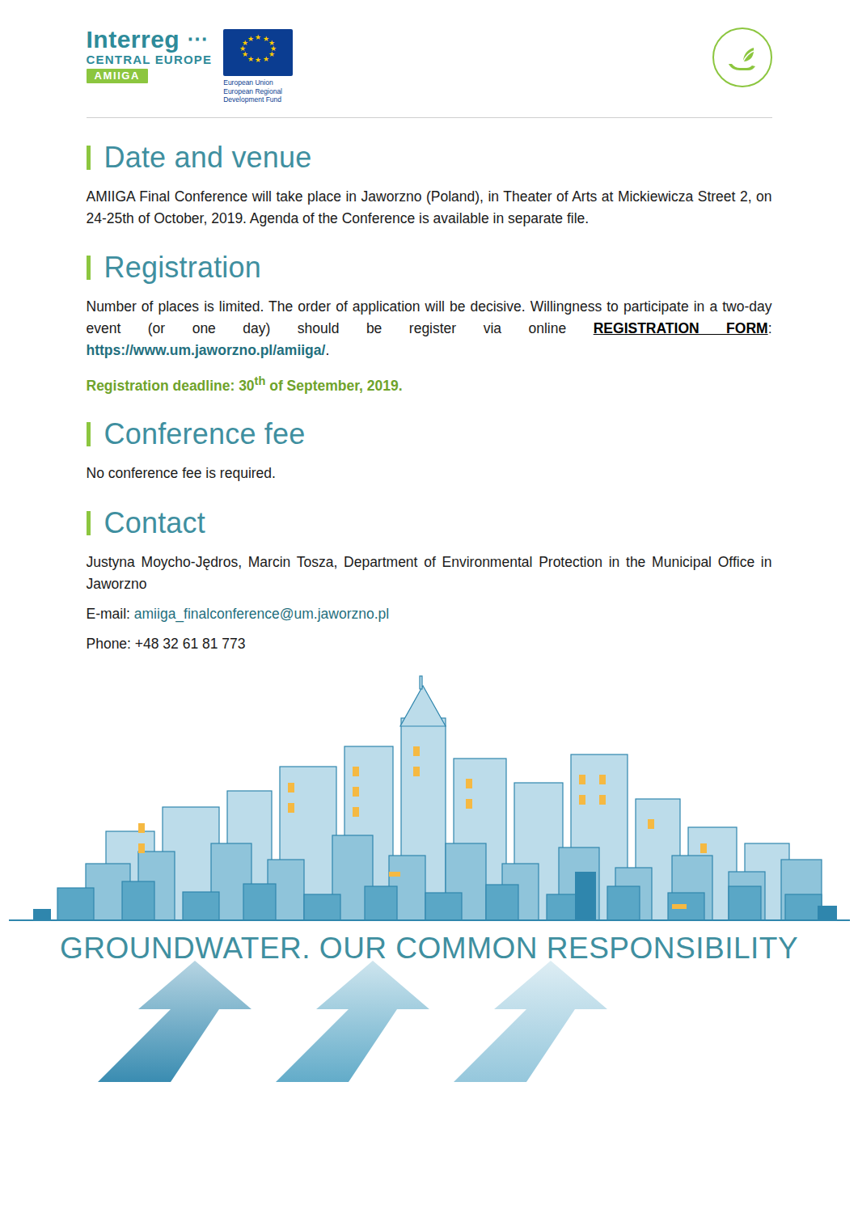Interreg ⋯
CENTRAL EUROPE
AMIIGA
★ ★ ★ ★ ★ ★ ★ ★ ★ ★ ★ ★
European Union
European Regional
Development Fund
Date and venue
AMIIGA Final Conference will take place in Jaworzno (Poland), in Theater of Arts at Mickiewicza Street 2, on 24-25th of October, 2019. Agenda of the Conference is available in separate file.
Registration
Number of places is limited. The order of application will be decisive. Willingness to participate in a two-day event (or one day) should be register via online REGISTRATION FORM: https://www.um.jaworzno.pl/amiiga/.
Registration deadline: 30th of September, 2019.
Conference fee
No conference fee is required.
Contact
Justyna Moycho-Jędros, Marcin Tosza, Department of Environmental Protection in the Municipal Office in Jaworzno
E-mail: amiiga_finalconference@um.jaworzno.pl
Phone: +48 32 61 81 773
GROUNDWATER. OUR COMMON RESPONSIBILITY